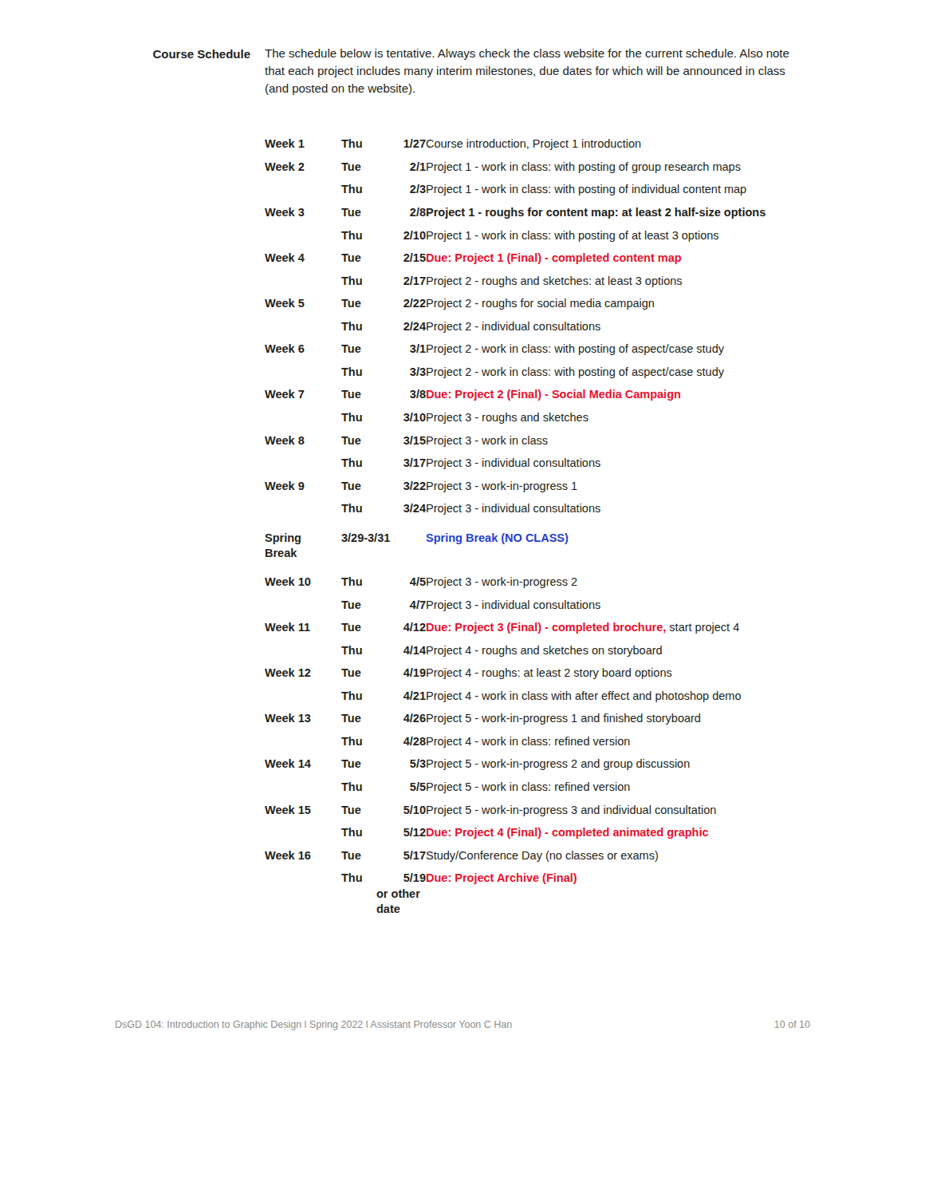Course Schedule
The schedule below is tentative. Always check the class website for the current schedule. Also note that each project includes many interim milestones, due dates for which will be announced in class (and posted on the website).
| Week 1 | Thu | 1/27 | Course introduction, Project 1 introduction |
| Week 2 | Tue | 2/1 | Project 1 - work in class: with posting of group research maps |
| | Thu | 2/3 | Project 1 - work in class: with posting of individual content map |
| Week 3 | Tue | 2/8 | Project 1 - roughs for content map: at least 2 half-size options |
| | Thu | 2/10 | Project 1 - work in class: with posting of at least 3 options |
| Week 4 | Tue | 2/15 | Due: Project 1 (Final) - completed content map |
| | Thu | 2/17 | Project 2 - roughs and sketches: at least 3 options |
| Week 5 | Tue | 2/22 | Project 2 - roughs for social media campaign |
| | Thu | 2/24 | Project 2 - individual consultations |
| Week 6 | Tue | 3/1 | Project 2 - work in class: with posting of aspect/case study |
| | Thu | 3/3 | Project 2 - work in class: with posting of aspect/case study |
| Week 7 | Tue | 3/8 | Due: Project 2 (Final) - Social Media Campaign |
| | Thu | 3/10 | Project 3 - roughs and sketches |
| Week 8 | Tue | 3/15 | Project 3 - work in class |
| | Thu | 3/17 | Project 3 - individual consultations |
| Week 9 | Tue | 3/22 | Project 3 - work-in-progress 1 |
| | Thu | 3/24 | Project 3 - individual consultations |
| Spring Break | 3/29-3/31 | Spring Break (NO CLASS) |
| Week 10 | Thu | 4/5 | Project 3 - work-in-progress 2 |
| | Tue | 4/7 | Project 3 - individual consultations |
| Week 11 | Tue | 4/12 | Due: Project 3 (Final) - completed brochure , start project 4 |
| | Thu | 4/14 | Project 4 - roughs and sketches on storyboard |
| Week 12 | Tue | 4/19 | Project 4 - roughs: at least 2 story board options |
| | Thu | 4/21 | Project 4 - work in class with after effect and photoshop demo |
| Week 13 | Tue | 4/26 | Project 5 - work-in-progress 1 and finished storyboard |
| | Thu | 4/28 | Project 4 - work in class: refined version |
| Week 14 | Tue | 5/3 | Project 5 - work-in-progress 2 and group discussion |
| | Thu | 5/5 | Project 5 - work in class: refined version |
| Week 15 | Tue | 5/10 | Project 5 - work-in-progress 3 and individual consultation |
| | Thu | 5/12 | Due: Project 4 (Final) - completed animated graphic |
| Week 16 | Tue | 5/17 | Study/Conference Day (no classes or exams) |
| | Thu | 5/19 or other date | Due: Project Archive (Final) |
DsGD 104: Introduction to Graphic Design l Spring 2022 l Assistant Professor Yoon C Han
10 of 10